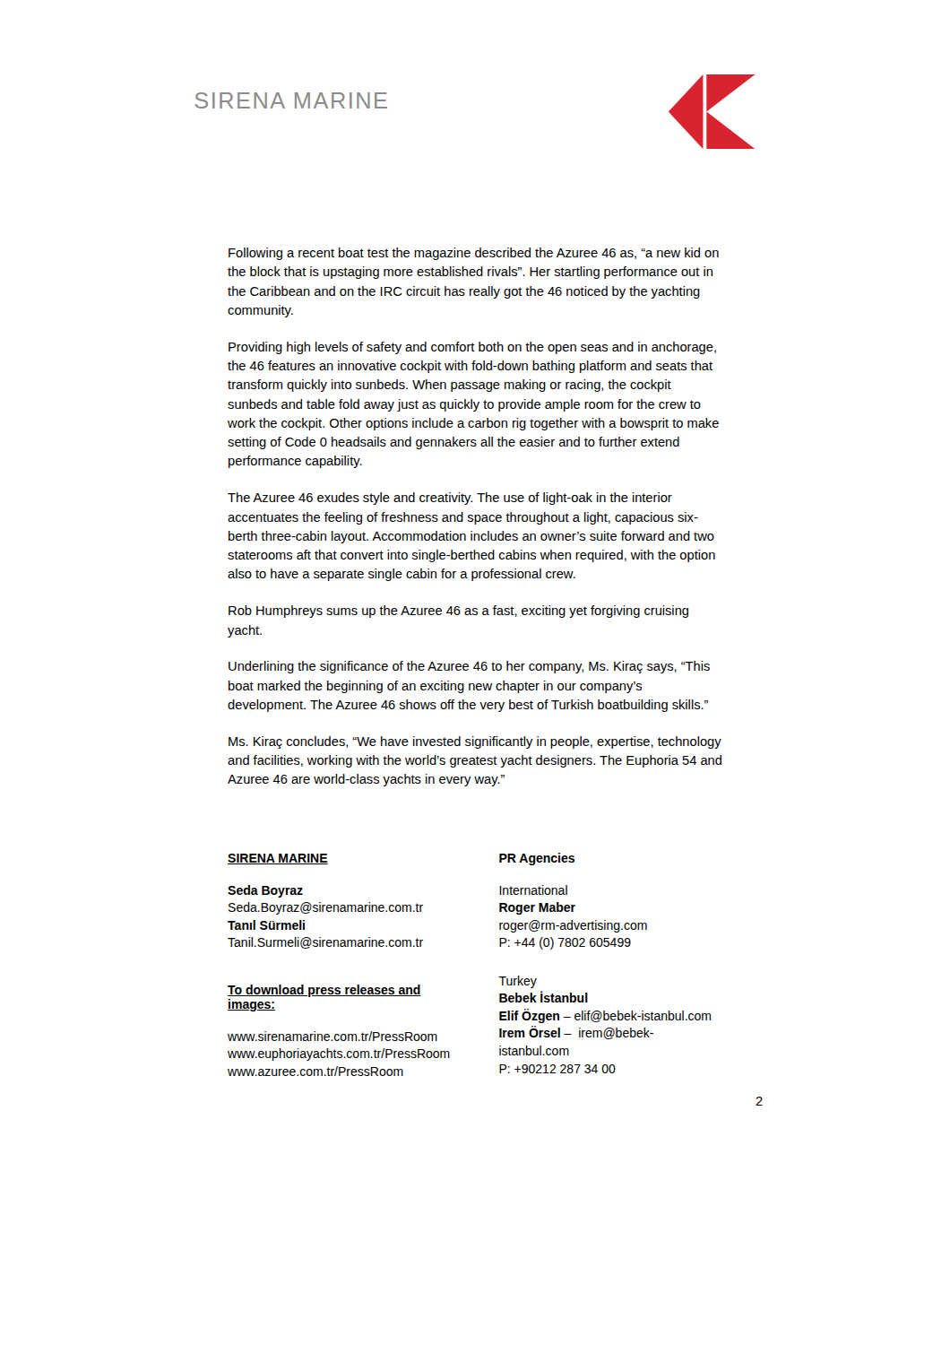SIRENA MARINE
Following a recent boat test the magazine described the Azuree 46 as, “a new kid on the block that is upstaging more established rivals”. Her startling performance out in the Caribbean and on the IRC circuit has really got the 46 noticed by the yachting community.
Providing high levels of safety and comfort both on the open seas and in anchorage, the 46 features an innovative cockpit with fold-down bathing platform and seats that transform quickly into sunbeds. When passage making or racing, the cockpit sunbeds and table fold away just as quickly to provide ample room for the crew to work the cockpit. Other options include a carbon rig together with a bowsprit to make setting of Code 0 headsails and gennakers all the easier and to further extend performance capability.
The Azuree 46 exudes style and creativity. The use of light-oak in the interior accentuates the feeling of freshness and space throughout a light, capacious six-berth three-cabin layout. Accommodation includes an owner’s suite forward and two staterooms aft that convert into single-berthed cabins when required, with the option also to have a separate single cabin for a professional crew.
Rob Humphreys sums up the Azuree 46 as a fast, exciting yet forgiving cruising yacht.
Underlining the significance of the Azuree 46 to her company, Ms. Kiraç says, “This boat marked the beginning of an exciting new chapter in our company’s development. The Azuree 46 shows off the very best of Turkish boatbuilding skills.”
Ms. Kiraç concludes, “We have invested significantly in people, expertise, technology and facilities, working with the world’s greatest yacht designers. The Euphoria 54 and Azuree 46 are world-class yachts in every way.”
SIRENA MARINE
Seda Boyraz
Seda.Boyraz@sirenamarine.com.tr
Tanıl Sürmeli
Tanil.Surmeli@sirenamarine.com.tr
To download press releases and images:
www.sirenamarine.com.tr/PressRoom
www.euphoriayachts.com.tr/PressRoom
www.azuree.com.tr/PressRoom
PR Agencies
International
Roger Maber
roger@rm-advertising.com
P: +44 (0) 7802 605499
Turkey
Bebek İstanbul
Elif Özgen – elif@bebek-istanbul.com
Irem Örsel – irem@bebek-istanbul.com
P: +90212 287 34 00
2